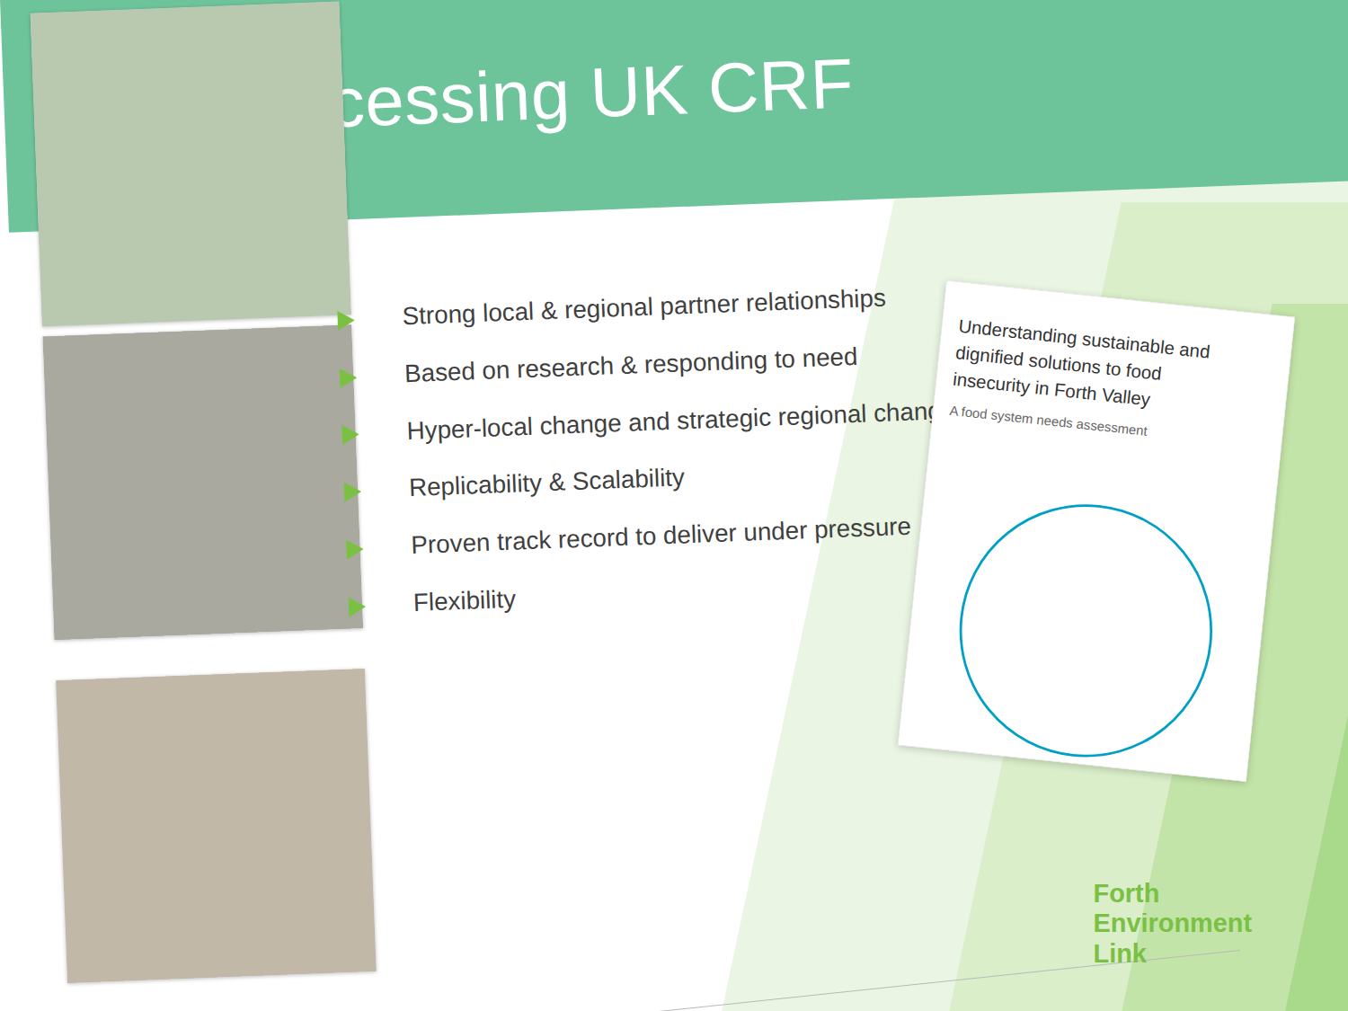Accessing UK CRF
Strong local & regional partner relationships
Based on research & responding to need
Hyper-local change and strategic regional change
Replicability & Scalability
Proven track record to deliver under pressure
Flexibility